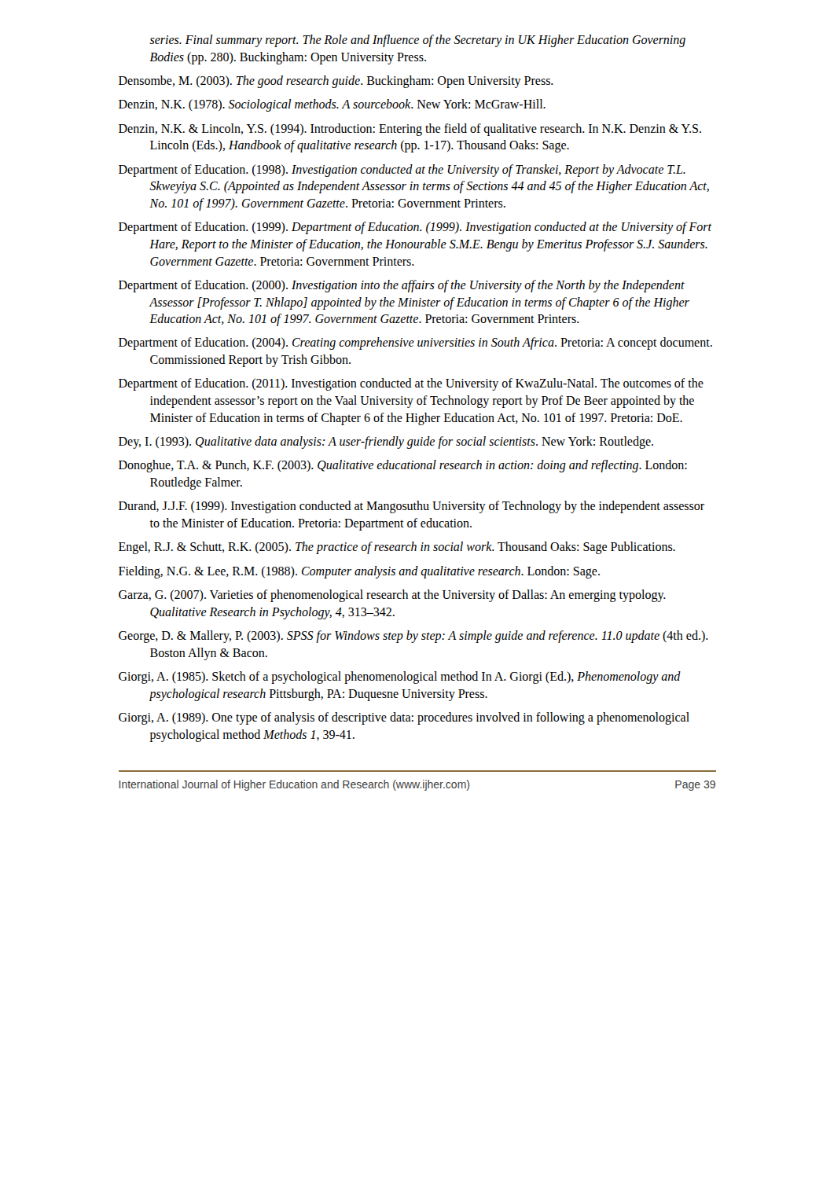series. Final summary report. The Role and Influence of the Secretary in UK Higher Education Governing Bodies (pp. 280). Buckingham: Open University Press.
Densombe, M. (2003). The good research guide. Buckingham: Open University Press.
Denzin, N.K. (1978). Sociological methods. A sourcebook. New York: McGraw-Hill.
Denzin, N.K. & Lincoln, Y.S. (1994). Introduction: Entering the field of qualitative research. In N.K. Denzin & Y.S. Lincoln (Eds.), Handbook of qualitative research (pp. 1-17). Thousand Oaks: Sage.
Department of Education. (1998). Investigation conducted at the University of Transkei, Report by Advocate T.L. Skweyiya S.C. (Appointed as Independent Assessor in terms of Sections 44 and 45 of the Higher Education Act, No. 101 of 1997). Government Gazette. Pretoria: Government Printers.
Department of Education. (1999). Department of Education. (1999). Investigation conducted at the University of Fort Hare, Report to the Minister of Education, the Honourable S.M.E. Bengu by Emeritus Professor S.J. Saunders. Government Gazette. Pretoria: Government Printers.
Department of Education. (2000). Investigation into the affairs of the University of the North by the Independent Assessor [Professor T. Nhlapo] appointed by the Minister of Education in terms of Chapter 6 of the Higher Education Act, No. 101 of 1997. Government Gazette. Pretoria: Government Printers.
Department of Education. (2004). Creating comprehensive universities in South Africa. Pretoria: A concept document. Commissioned Report by Trish Gibbon.
Department of Education. (2011). Investigation conducted at the University of KwaZulu-Natal. The outcomes of the independent assessor’s report on the Vaal University of Technology report by Prof De Beer appointed by the Minister of Education in terms of Chapter 6 of the Higher Education Act, No. 101 of 1997. Pretoria: DoE.
Dey, I. (1993). Qualitative data analysis: A user-friendly guide for social scientists. New York: Routledge.
Donoghue, T.A. & Punch, K.F. (2003). Qualitative educational research in action: doing and reflecting. London: Routledge Falmer.
Durand, J.J.F. (1999). Investigation conducted at Mangosuthu University of Technology by the independent assessor to the Minister of Education. Pretoria: Department of education.
Engel, R.J. & Schutt, R.K. (2005). The practice of research in social work. Thousand Oaks: Sage Publications.
Fielding, N.G. & Lee, R.M. (1988). Computer analysis and qualitative research. London: Sage.
Garza, G. (2007). Varieties of phenomenological research at the University of Dallas: An emerging typology. Qualitative Research in Psychology, 4, 313–342.
George, D. & Mallery, P. (2003). SPSS for Windows step by step: A simple guide and reference. 11.0 update (4th ed.). Boston Allyn & Bacon.
Giorgi, A. (1985). Sketch of a psychological phenomenological method In A. Giorgi (Ed.), Phenomenology and psychological research Pittsburgh, PA: Duquesne University Press.
Giorgi, A. (1989). One type of analysis of descriptive data: procedures involved in following a phenomenological psychological method Methods 1, 39-41.
International Journal of Higher Education and Research (www.ijher.com) Page 39